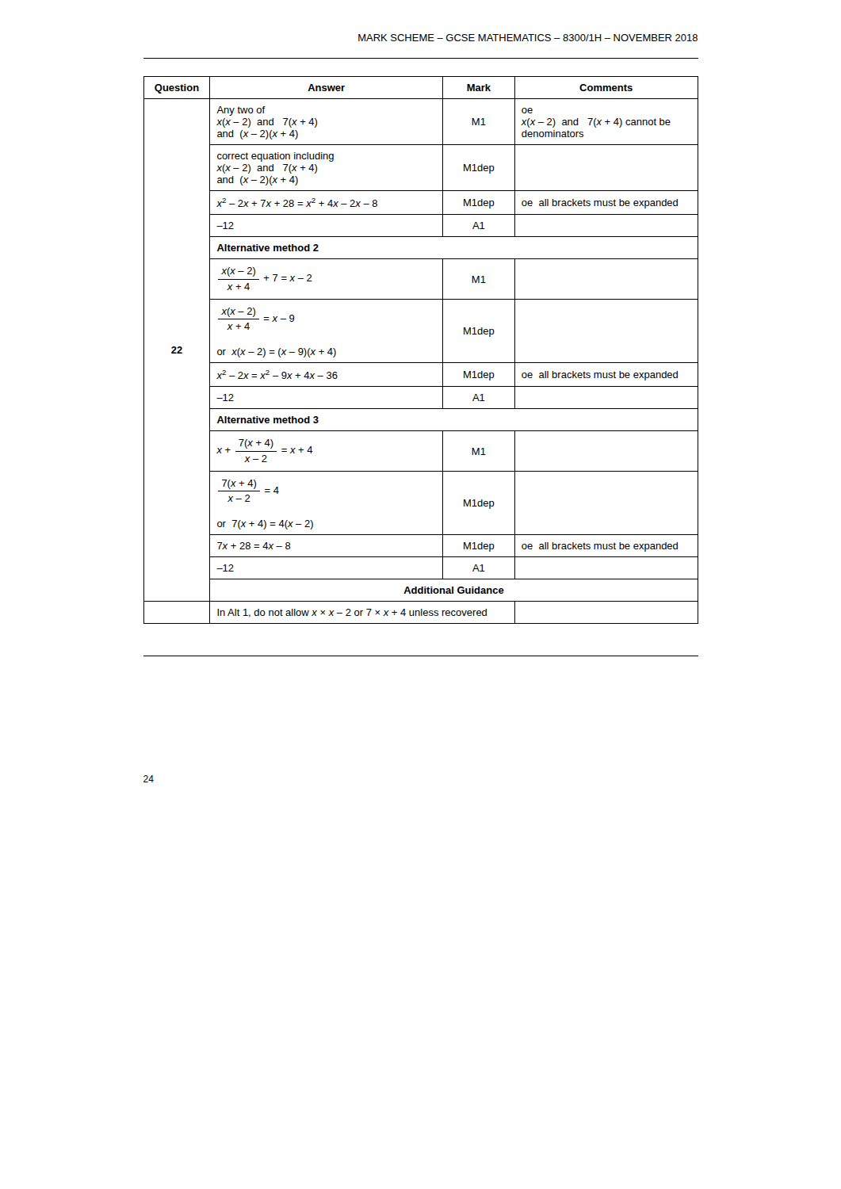MARK SCHEME – GCSE MATHEMATICS – 8300/1H – NOVEMBER 2018
| Question | Answer | Mark | Comments |
| --- | --- | --- | --- |
| 22 | Any two of x ( x – 2) and 7( x + 4) and ( x – 2)( x + 4) | M1 | oe x ( x – 2) and 7( x + 4) cannot be denominators |
| correct equation including x ( x – 2) and 7( x + 4) and ( x – 2)( x + 4) | M1dep | |
| x 2 – 2 x + 7 x + 28 = x 2 + 4 x – 2 x – 8 | M1dep | oe all brackets must be expanded |
| –12 | A1 | |
| Alternative method 2 |
| x ( x – 2) x + 4 + 7 = x – 2 | M1 | |
| x ( x – 2) x + 4 = x – 9 or x ( x – 2) = ( x – 9)( x + 4) | M1dep | |
| x 2 – 2 x = x 2 – 9 x + 4 x – 36 | M1dep | oe all brackets must be expanded |
| –12 | A1 | |
| Alternative method 3 |
| x + 7( x + 4) x – 2 = x + 4 | M1 | |
| 7( x + 4) x – 2 = 4 or 7( x + 4) = 4( x – 2) | M1dep | |
| 7 x + 28 = 4 x – 8 | M1dep | oe all brackets must be expanded |
| –12 | A1 | |
| Additional Guidance |
| | In Alt 1, do not allow x × x – 2 or 7 × x + 4 unless recovered | |
24